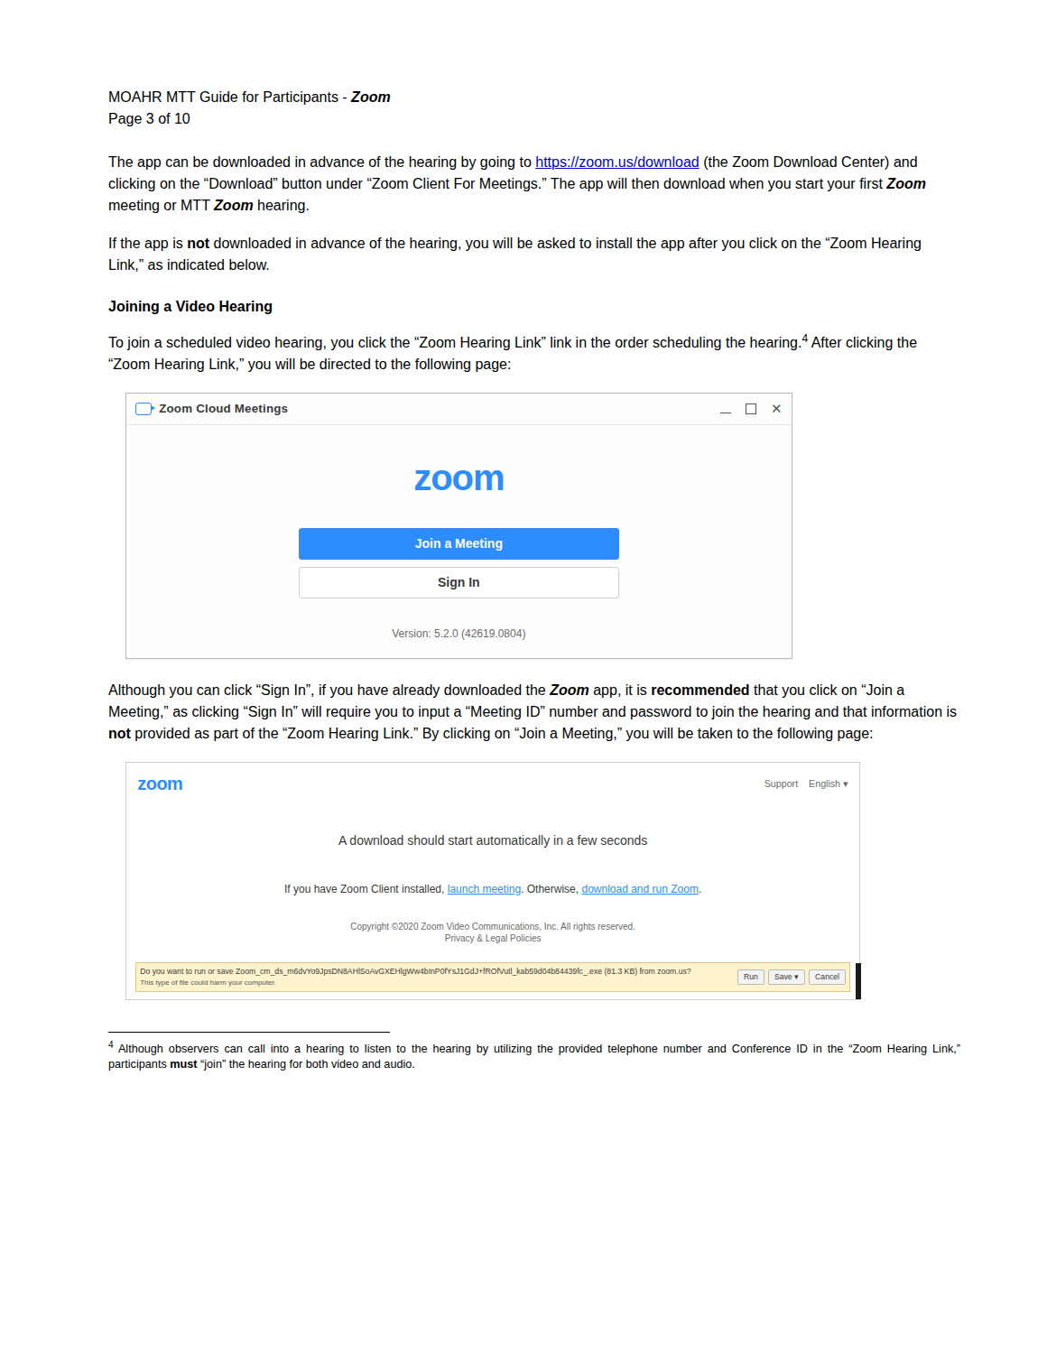MOAHR MTT Guide for Participants - Zoom
Page 3 of 10
The app can be downloaded in advance of the hearing by going to https://zoom.us/download (the Zoom Download Center) and clicking on the “Download” button under “Zoom Client For Meetings.” The app will then download when you start your first Zoom meeting or MTT Zoom hearing.
If the app is not downloaded in advance of the hearing, you will be asked to install the app after you click on the “Zoom Hearing Link,” as indicated below.
Joining a Video Hearing
To join a scheduled video hearing, you click the “Zoom Hearing Link” link in the order scheduling the hearing.4 After clicking the “Zoom Hearing Link,” you will be directed to the following page:
Zoom Cloud Meetings
✕
zoom
Join a Meeting
Sign In
Version: 5.2.0 (42619.0804)
Although you can click “Sign In”, if you have already downloaded the Zoom app, it is recommended that you click on “Join a Meeting,” as clicking “Sign In” will require you to input a “Meeting ID” number and password to join the hearing and that information is not provided as part of the “Zoom Hearing Link.” By clicking on “Join a Meeting,” you will be taken to the following page:
zoom
Support English ▾
A download should start automatically in a few seconds
If you have Zoom Client installed, launch meeting. Otherwise, download and run Zoom.
Copyright ©2020 Zoom Video Communications, Inc. All rights reserved.
Privacy & Legal Policies
Do you want to run or save Zoom_cm_ds_m6dvYo9JpsDN8AHlSoAvGXEHlgWw4bInP0fYsJ1GdJ+fROfVutl_kab59d04b84439fc_.exe (81.3 KB) from zoom.us? This type of file could harm your computer.
Run Save ▾Cancel
4 Although observers can call into a hearing to listen to the hearing by utilizing the provided telephone number and Conference ID in the “Zoom Hearing Link,” participants must “join” the hearing for both video and audio.